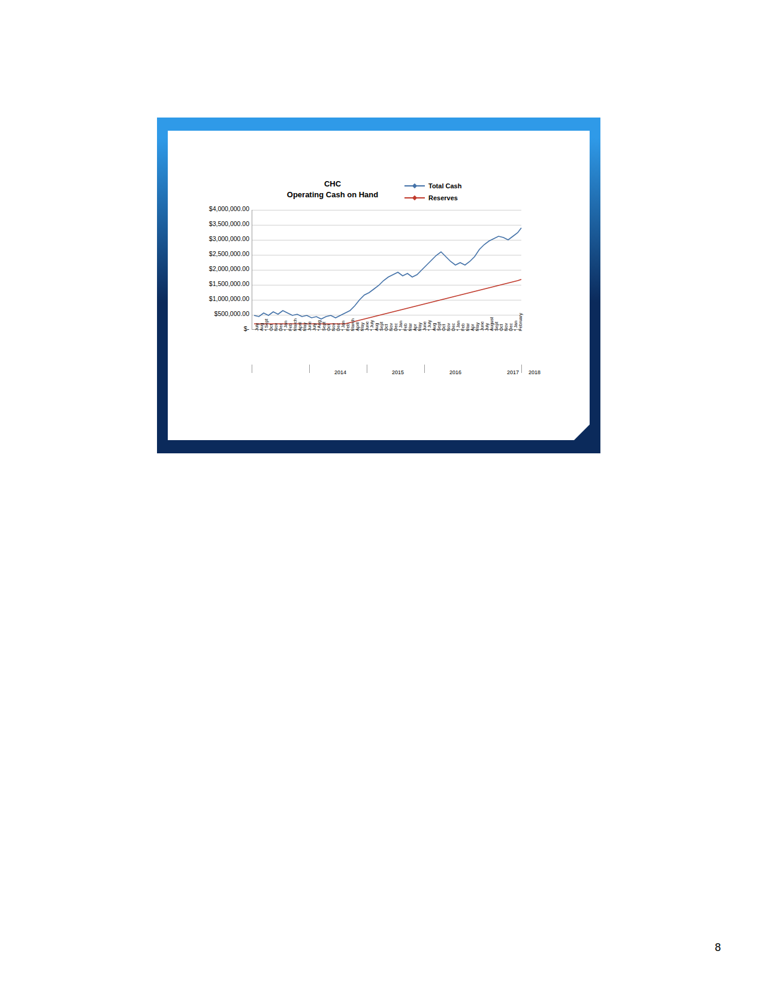CHC
Operating Cash on Hand
Total Cash
Reserves
$4,000,000.00 $3,500,000.00 $3,000,000.00 $2,500,000.00 $2,000,000.00 $1,500,000.00 $1,000,000.00 $500,000.00 $-
July Aug * Sept Oct Nov Dec * Jan Feb March April May June July * Aug Sept Oct Nov Dec * Jan Feb March April May June * July Aug Sept Oct Nov Dec * Jan Feb Mar Apr May June * July Aug Sept Oct Nov Dec * Jan Feb Mar Apr May June July August Sept Oct Nov Dec * Jan February
2014 2015 2016 2017 2018
8